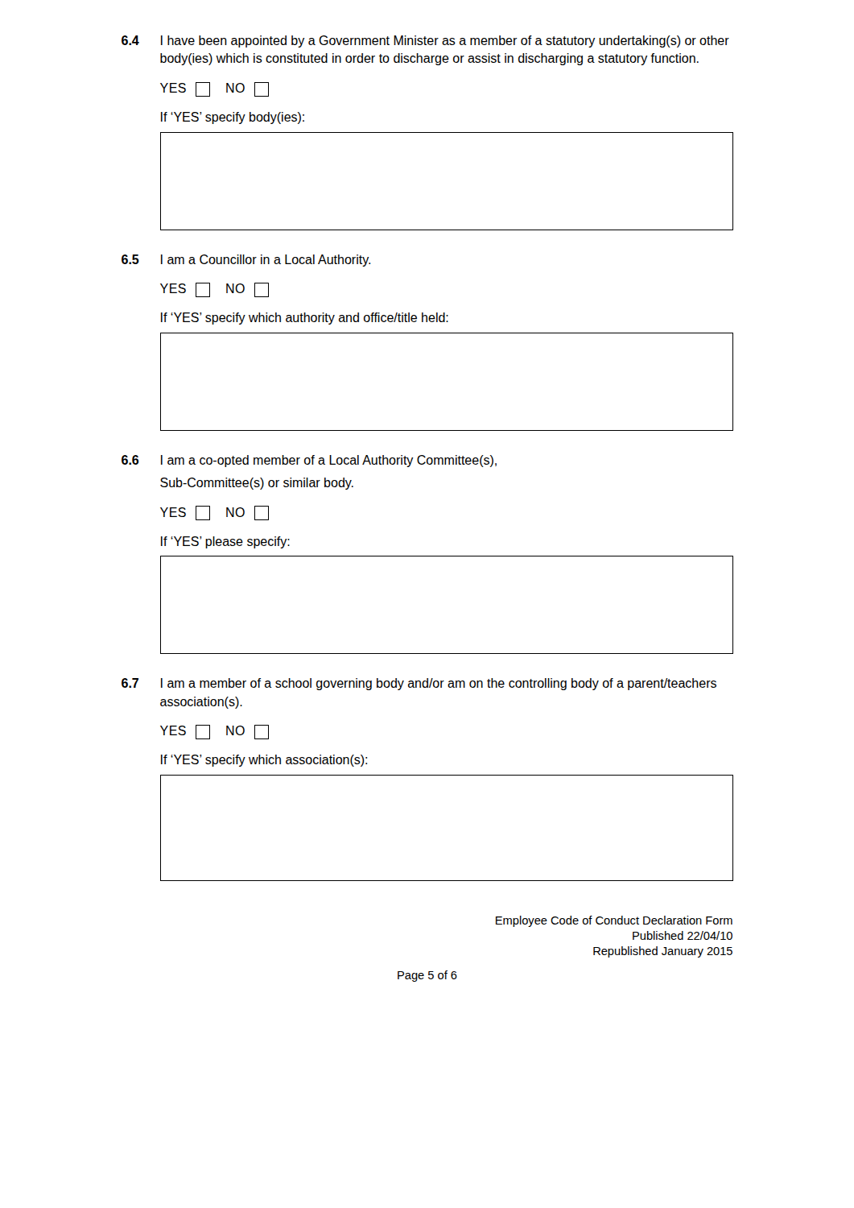6.4
I have been appointed by a Government Minister as a member of a statutory undertaking(s) or other body(ies) which is constituted in order to discharge or assist in discharging a statutory function.
YES NO
If ‘YES’ specify body(ies):
6.5
I am a Councillor in a Local Authority.
YES NO
If ‘YES’ specify which authority and office/title held:
6.6
I am a co-opted member of a Local Authority Committee(s),
Sub-Committee(s) or similar body.
YES NO
If ‘YES’ please specify:
6.7
I am a member of a school governing body and/or am on the controlling body of a parent/teachers association(s).
YES NO
If ‘YES’ specify which association(s):
Employee Code of Conduct Declaration Form
Published 22/04/10
Republished January 2015
Page 5 of 6